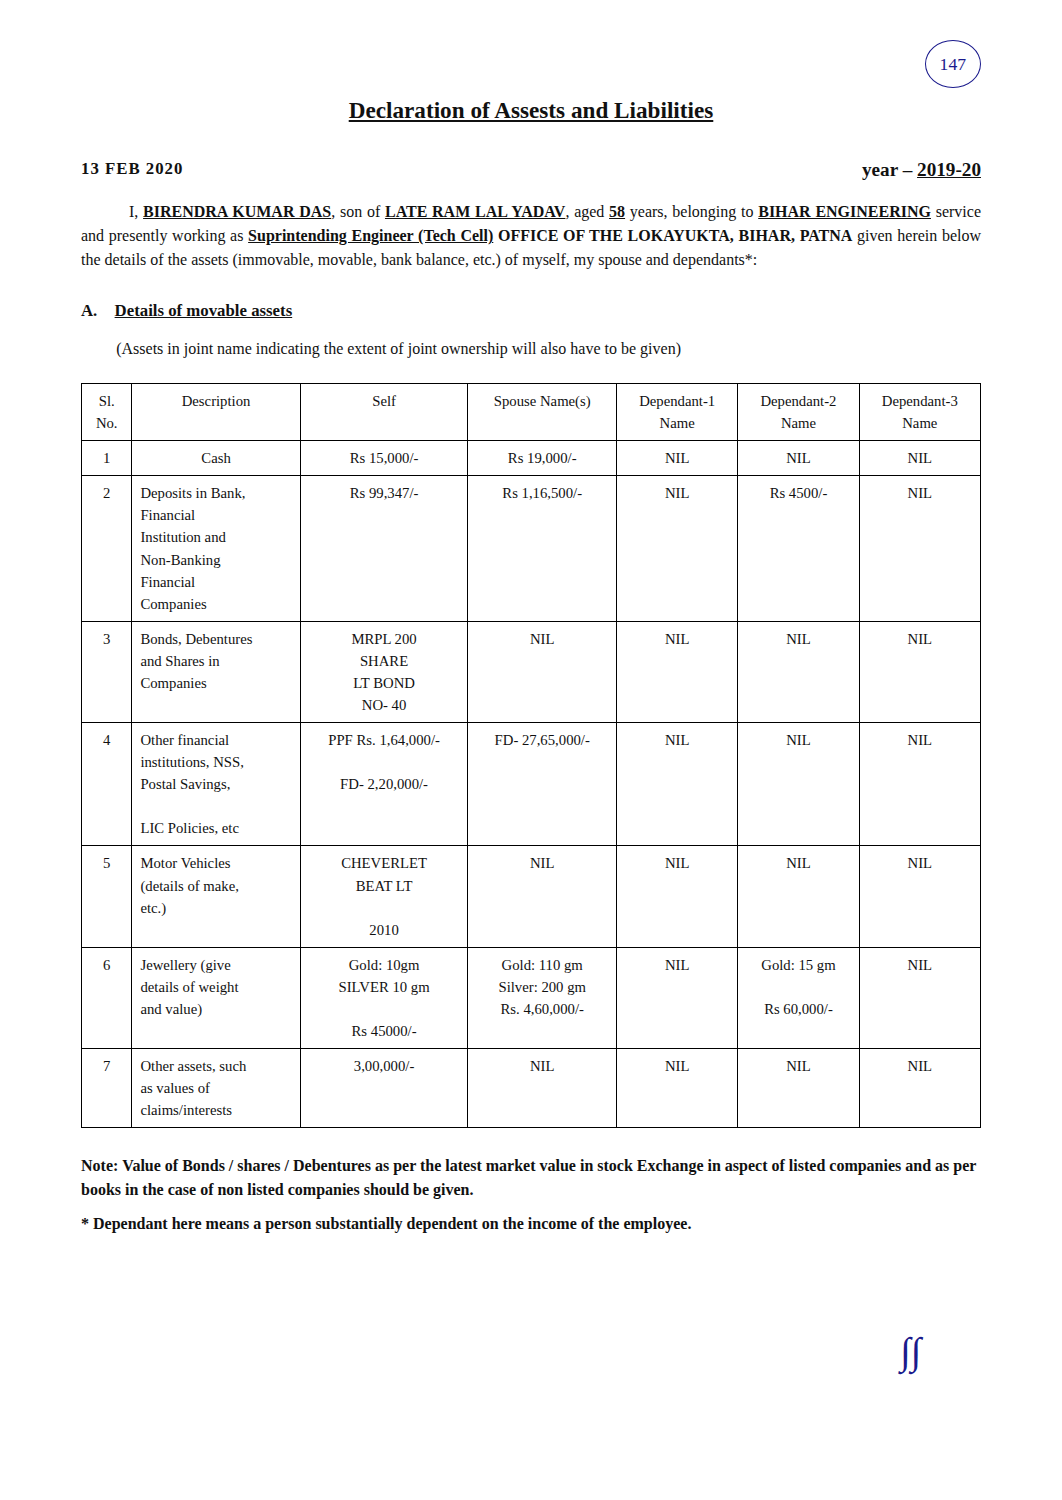147
Declaration of Assests and Liabilities
13 FEB 2020
year – 2019-20
I, BIRENDRA KUMAR DAS, son of LATE RAM LAL YADAV, aged 58 years, belonging to BIHAR ENGINEERING service and presently working as Suprintending Engineer (Tech Cell) OFFICE OF THE LOKAYUKTA, BIHAR, PATNA given herein below the details of the assets (immovable, movable, bank balance, etc.) of myself, my spouse and dependants*:
A. Details of movable assets
(Assets in joint name indicating the extent of joint ownership will also have to be given)
| Sl. No. | Description | Self | Spouse Name(s) | Dependant-1 Name | Dependant-2 Name | Dependant-3 Name |
| --- | --- | --- | --- | --- | --- | --- |
| 1 | Cash | Rs 15,000/- | Rs 19,000/- | NIL | NIL | NIL |
| 2 | Deposits in Bank, Financial Institution and Non-Banking Financial Companies | Rs 99,347/- | Rs 1,16,500/- | NIL | Rs 4500/- | NIL |
| 3 | Bonds, Debentures and Shares in Companies | MRPL 200 SHARE LT BOND NO- 40 | NIL | NIL | NIL | NIL |
| 4 | Other financial institutions, NSS, Postal Savings, LIC Policies, etc | PPF Rs. 1,64,000/- FD- 2,20,000/- | FD- 27,65,000/- | NIL | NIL | NIL |
| 5 | Motor Vehicles (details of make, etc.) | CHEVERLET BEAT LT 2010 | NIL | NIL | NIL | NIL |
| 6 | Jewellery (give details of weight and value) | Gold: 10gm SILVER 10 gm Rs 45000/- | Gold: 110 gm Silver: 200 gm Rs. 4,60,000/- | NIL | Gold: 15 gm Rs 60,000/- | NIL |
| 7 | Other assets, such as values of claims/interests | 3,00,000/- | NIL | NIL | NIL | NIL |
Note: Value of Bonds / shares / Debentures as per the latest market value in stock Exchange in aspect of listed companies and as per books in the case of non listed companies should be given.
* Dependant here means a person substantially dependent on the income of the employee.
∫∫